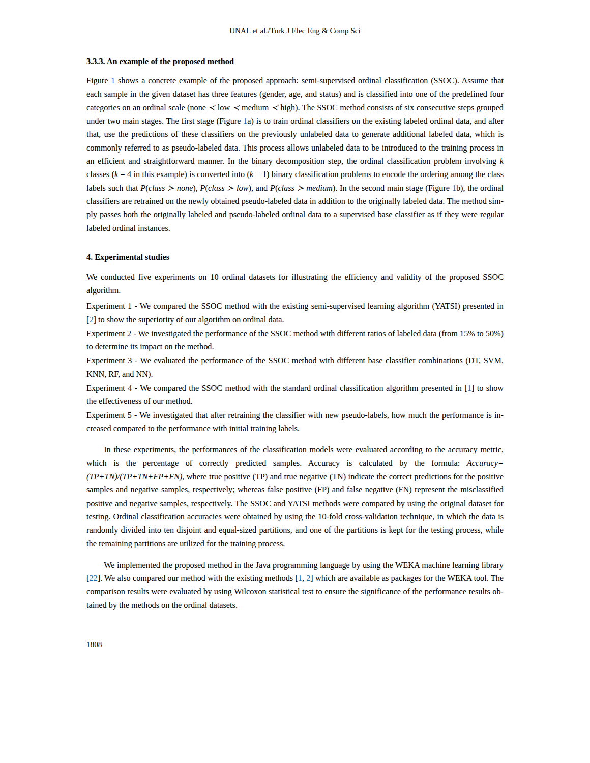UNAL et al./Turk J Elec Eng & Comp Sci
3.3.3. An example of the proposed method
Figure 1 shows a concrete example of the proposed approach: semi-supervised ordinal classification (SSOC). Assume that each sample in the given dataset has three features (gender, age, and status) and is classified into one of the predefined four categories on an ordinal scale (none ≺ low ≺ medium ≺ high). The SSOC method consists of six consecutive steps grouped under two main stages. The first stage (Figure 1a) is to train ordinal classifiers on the existing labeled ordinal data, and after that, use the predictions of these classifiers on the previously unlabeled data to generate additional labeled data, which is commonly referred to as pseudo-labeled data. This process allows unlabeled data to be introduced to the training process in an efficient and straightforward manner. In the binary decomposition step, the ordinal classification problem involving k classes (k = 4 in this example) is converted into (k − 1) binary classification problems to encode the ordering among the class labels such that P(class ≻ none), P(class ≻ low), and P(class ≻ medium). In the second main stage (Figure 1b), the ordinal classifiers are retrained on the newly obtained pseudo-labeled data in addition to the originally labeled data. The method simply passes both the originally labeled and pseudo-labeled ordinal data to a supervised base classifier as if they were regular labeled ordinal instances.
4. Experimental studies
We conducted five experiments on 10 ordinal datasets for illustrating the efficiency and validity of the proposed SSOC algorithm.
Experiment 1 - We compared the SSOC method with the existing semi-supervised learning algorithm (YATSI) presented in [2] to show the superiority of our algorithm on ordinal data.
Experiment 2 - We investigated the performance of the SSOC method with different ratios of labeled data (from 15% to 50%) to determine its impact on the method.
Experiment 3 - We evaluated the performance of the SSOC method with different base classifier combinations (DT, SVM, KNN, RF, and NN).
Experiment 4 - We compared the SSOC method with the standard ordinal classification algorithm presented in [1] to show the effectiveness of our method.
Experiment 5 - We investigated that after retraining the classifier with new pseudo-labels, how much the performance is increased compared to the performance with initial training labels.
In these experiments, the performances of the classification models were evaluated according to the accuracy metric, which is the percentage of correctly predicted samples. Accuracy is calculated by the formula: Accuracy= (TP+TN)/(TP+TN+FP+FN), where true positive (TP) and true negative (TN) indicate the correct predictions for the positive samples and negative samples, respectively; whereas false positive (FP) and false negative (FN) represent the misclassified positive and negative samples, respectively. The SSOC and YATSI methods were compared by using the original dataset for testing. Ordinal classification accuracies were obtained by using the 10-fold cross-validation technique, in which the data is randomly divided into ten disjoint and equal-sized partitions, and one of the partitions is kept for the testing process, while the remaining partitions are utilized for the training process.
We implemented the proposed method in the Java programming language by using the WEKA machine learning library [22]. We also compared our method with the existing methods [1, 2] which are available as packages for the WEKA tool. The comparison results were evaluated by using Wilcoxon statistical test to ensure the significance of the performance results obtained by the methods on the ordinal datasets.
1808